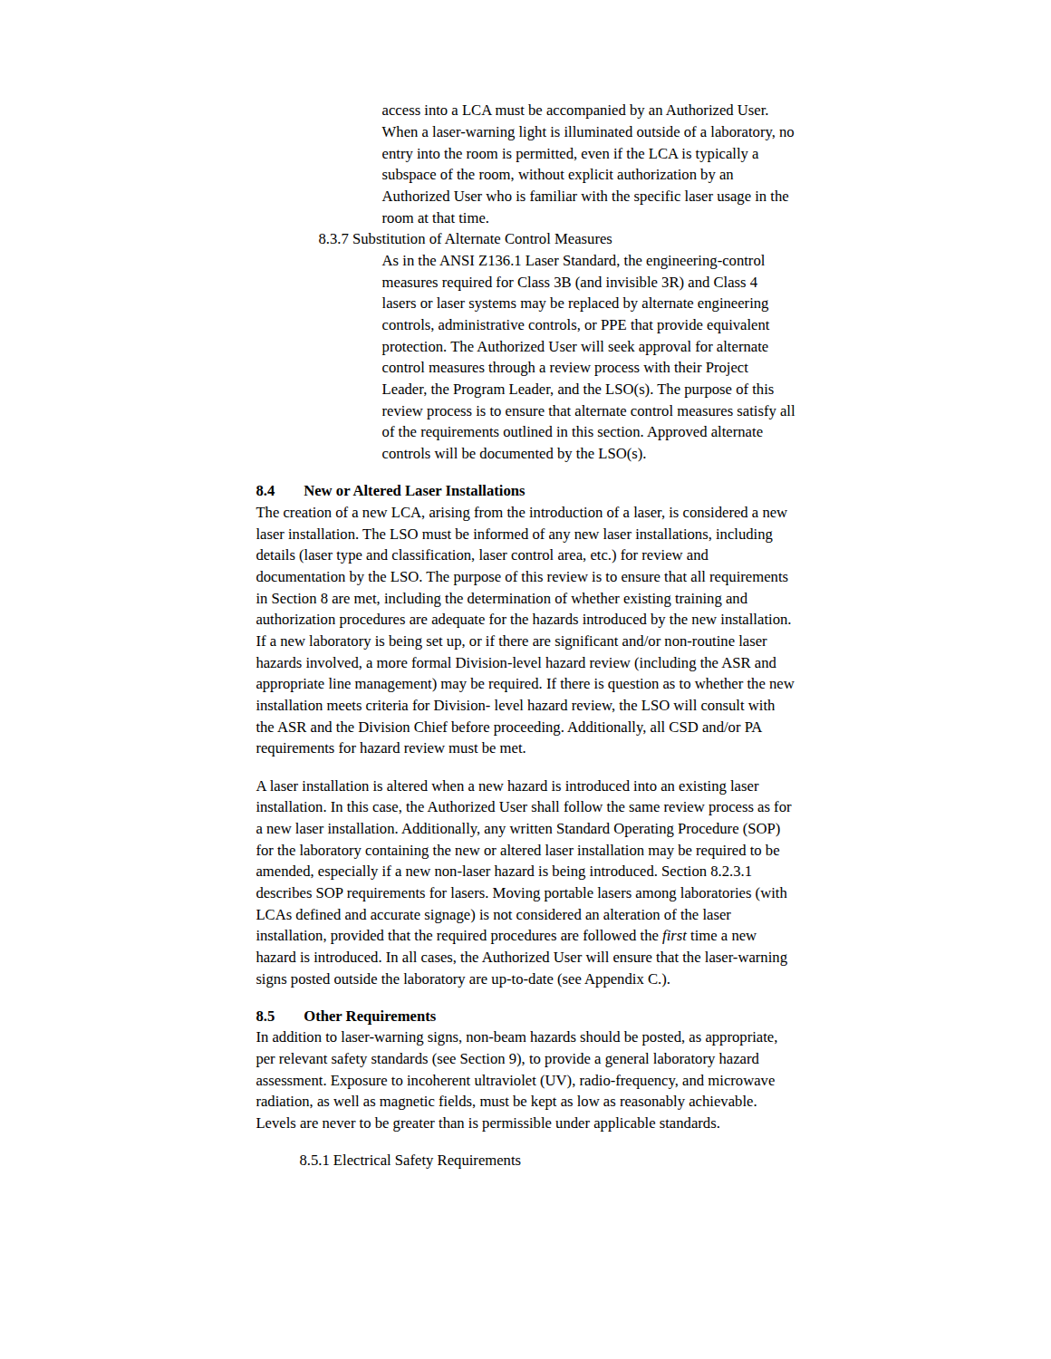access into a LCA must be accompanied by an Authorized User. When a laser-warning light is illuminated outside of a laboratory, no entry into the room is permitted, even if the LCA is typically a subspace of the room, without explicit authorization by an Authorized User who is familiar with the specific laser usage in the room at that time.
8.3.7 Substitution of Alternate Control Measures
As in the ANSI Z136.1 Laser Standard, the engineering-control measures required for Class 3B (and invisible 3R) and Class 4 lasers or laser systems may be replaced by alternate engineering controls, administrative controls, or PPE that provide equivalent protection. The Authorized User will seek approval for alternate control measures through a review process with their Project Leader, the Program Leader, and the LSO(s). The purpose of this review process is to ensure that alternate control measures satisfy all of the requirements outlined in this section. Approved alternate controls will be documented by the LSO(s).
8.4 New or Altered Laser Installations
The creation of a new LCA, arising from the introduction of a laser, is considered a new laser installation. The LSO must be informed of any new laser installations, including details (laser type and classification, laser control area, etc.) for review and documentation by the LSO. The purpose of this review is to ensure that all requirements in Section 8 are met, including the determination of whether existing training and authorization procedures are adequate for the hazards introduced by the new installation. If a new laboratory is being set up, or if there are significant and/or non-routine laser hazards involved, a more formal Division-level hazard review (including the ASR and appropriate line management) may be required. If there is question as to whether the new installation meets criteria for Division- level hazard review, the LSO will consult with the ASR and the Division Chief before proceeding. Additionally, all CSD and/or PA requirements for hazard review must be met.
A laser installation is altered when a new hazard is introduced into an existing laser installation. In this case, the Authorized User shall follow the same review process as for a new laser installation. Additionally, any written Standard Operating Procedure (SOP) for the laboratory containing the new or altered laser installation may be required to be amended, especially if a new non-laser hazard is being introduced. Section 8.2.3.1 describes SOP requirements for lasers. Moving portable lasers among laboratories (with LCAs defined and accurate signage) is not considered an alteration of the laser installation, provided that the required procedures are followed the first time a new hazard is introduced. In all cases, the Authorized User will ensure that the laser-warning signs posted outside the laboratory are up-to-date (see Appendix C.).
8.5 Other Requirements
In addition to laser-warning signs, non-beam hazards should be posted, as appropriate, per relevant safety standards (see Section 9), to provide a general laboratory hazard assessment. Exposure to incoherent ultraviolet (UV), radio-frequency, and microwave radiation, as well as magnetic fields, must be kept as low as reasonably achievable. Levels are never to be greater than is permissible under applicable standards.
8.5.1 Electrical Safety Requirements